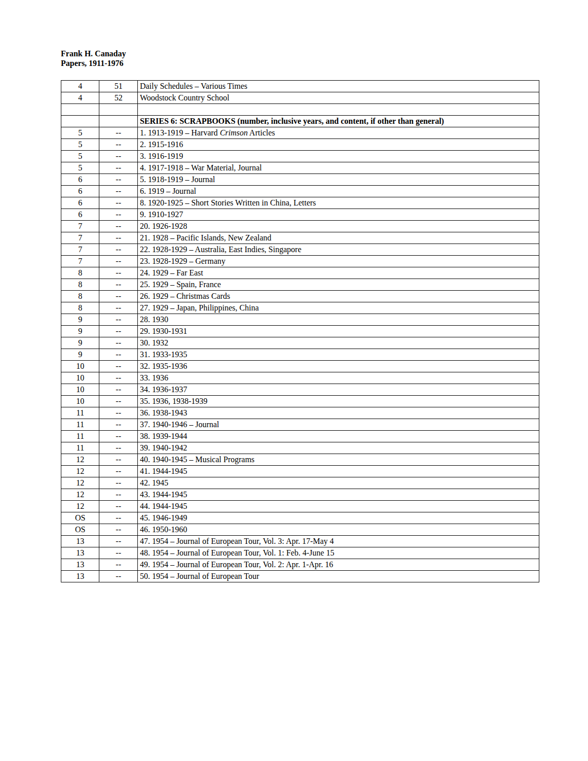Frank H. Canaday
Papers, 1911-1976
| 4 | 51 | Daily Schedules – Various Times |
| 4 | 52 | Woodstock Country School |
| | | SERIES 6: SCRAPBOOKS (number, inclusive years, and content, if other than general) |
| 5 | -- | 1. 1913-1919 – Harvard Crimson Articles |
| 5 | -- | 2. 1915-1916 |
| 5 | -- | 3. 1916-1919 |
| 5 | -- | 4. 1917-1918 – War Material, Journal |
| 6 | -- | 5. 1918-1919 – Journal |
| 6 | -- | 6. 1919 – Journal |
| 6 | -- | 8. 1920-1925 – Short Stories Written in China, Letters |
| 6 | -- | 9. 1910-1927 |
| 7 | -- | 20. 1926-1928 |
| 7 | -- | 21. 1928 – Pacific Islands, New Zealand |
| 7 | -- | 22. 1928-1929 – Australia, East Indies, Singapore |
| 7 | -- | 23. 1928-1929 – Germany |
| 8 | -- | 24. 1929 – Far East |
| 8 | -- | 25. 1929 – Spain, France |
| 8 | -- | 26. 1929 – Christmas Cards |
| 8 | -- | 27. 1929 – Japan, Philippines, China |
| 9 | -- | 28. 1930 |
| 9 | -- | 29. 1930-1931 |
| 9 | -- | 30. 1932 |
| 9 | -- | 31. 1933-1935 |
| 10 | -- | 32. 1935-1936 |
| 10 | -- | 33. 1936 |
| 10 | -- | 34. 1936-1937 |
| 10 | -- | 35. 1936, 1938-1939 |
| 11 | -- | 36. 1938-1943 |
| 11 | -- | 37. 1940-1946 – Journal |
| 11 | -- | 38. 1939-1944 |
| 11 | -- | 39. 1940-1942 |
| 12 | -- | 40. 1940-1945 – Musical Programs |
| 12 | -- | 41. 1944-1945 |
| 12 | -- | 42. 1945 |
| 12 | -- | 43. 1944-1945 |
| 12 | -- | 44. 1944-1945 |
| OS | -- | 45. 1946-1949 |
| OS | -- | 46. 1950-1960 |
| 13 | -- | 47. 1954 – Journal of European Tour, Vol. 3: Apr. 17-May 4 |
| 13 | -- | 48. 1954 – Journal of European Tour, Vol. 1: Feb. 4-June 15 |
| 13 | -- | 49. 1954 – Journal of European Tour, Vol. 2: Apr. 1-Apr. 16 |
| 13 | -- | 50. 1954 – Journal of European Tour |